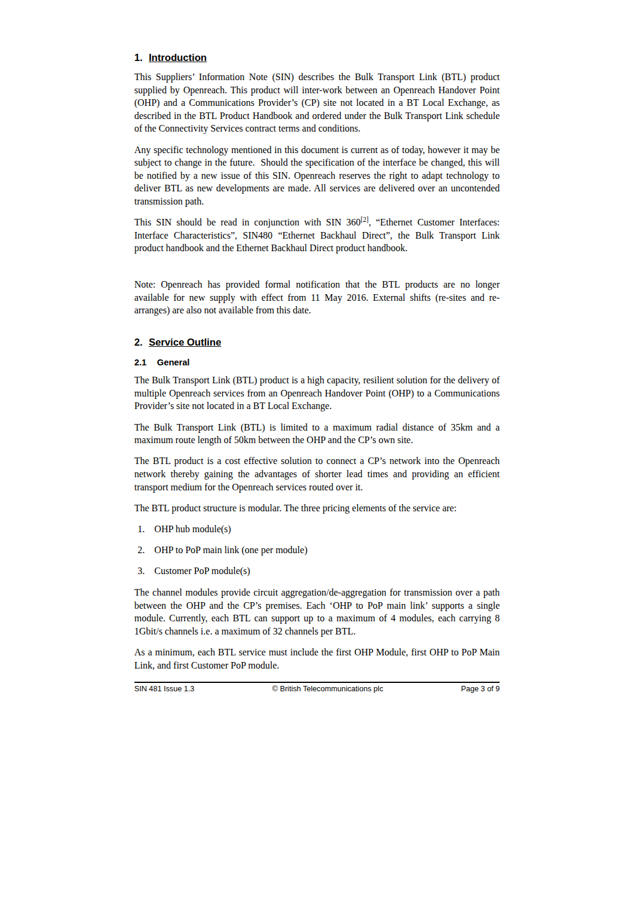1. Introduction
This Suppliers’ Information Note (SIN) describes the Bulk Transport Link (BTL) product supplied by Openreach. This product will inter-work between an Openreach Handover Point (OHP) and a Communications Provider’s (CP) site not located in a BT Local Exchange, as described in the BTL Product Handbook and ordered under the Bulk Transport Link schedule of the Connectivity Services contract terms and conditions.
Any specific technology mentioned in this document is current as of today, however it may be subject to change in the future. Should the specification of the interface be changed, this will be notified by a new issue of this SIN. Openreach reserves the right to adapt technology to deliver BTL as new developments are made. All services are delivered over an uncontended transmission path.
This SIN should be read in conjunction with SIN 360[2], “Ethernet Customer Interfaces: Interface Characteristics”, SIN480 “Ethernet Backhaul Direct”, the Bulk Transport Link product handbook and the Ethernet Backhaul Direct product handbook.
Note: Openreach has provided formal notification that the BTL products are no longer available for new supply with effect from 11 May 2016. External shifts (re-sites and re-arranges) are also not available from this date.
2. Service Outline
2.1 General
The Bulk Transport Link (BTL) product is a high capacity, resilient solution for the delivery of multiple Openreach services from an Openreach Handover Point (OHP) to a Communications Provider’s site not located in a BT Local Exchange.
The Bulk Transport Link (BTL) is limited to a maximum radial distance of 35km and a maximum route length of 50km between the OHP and the CP’s own site.
The BTL product is a cost effective solution to connect a CP’s network into the Openreach network thereby gaining the advantages of shorter lead times and providing an efficient transport medium for the Openreach services routed over it.
The BTL product structure is modular. The three pricing elements of the service are:
OHP hub module(s)
OHP to PoP main link (one per module)
Customer PoP module(s)
The channel modules provide circuit aggregation/de-aggregation for transmission over a path between the OHP and the CP’s premises. Each ‘OHP to PoP main link’ supports a single module. Currently, each BTL can support up to a maximum of 4 modules, each carrying 8 1Gbit/s channels i.e. a maximum of 32 channels per BTL.
As a minimum, each BTL service must include the first OHP Module, first OHP to PoP Main Link, and first Customer PoP module.
SIN 481 Issue 1.3 © British Telecommunications plc Page 3 of 9